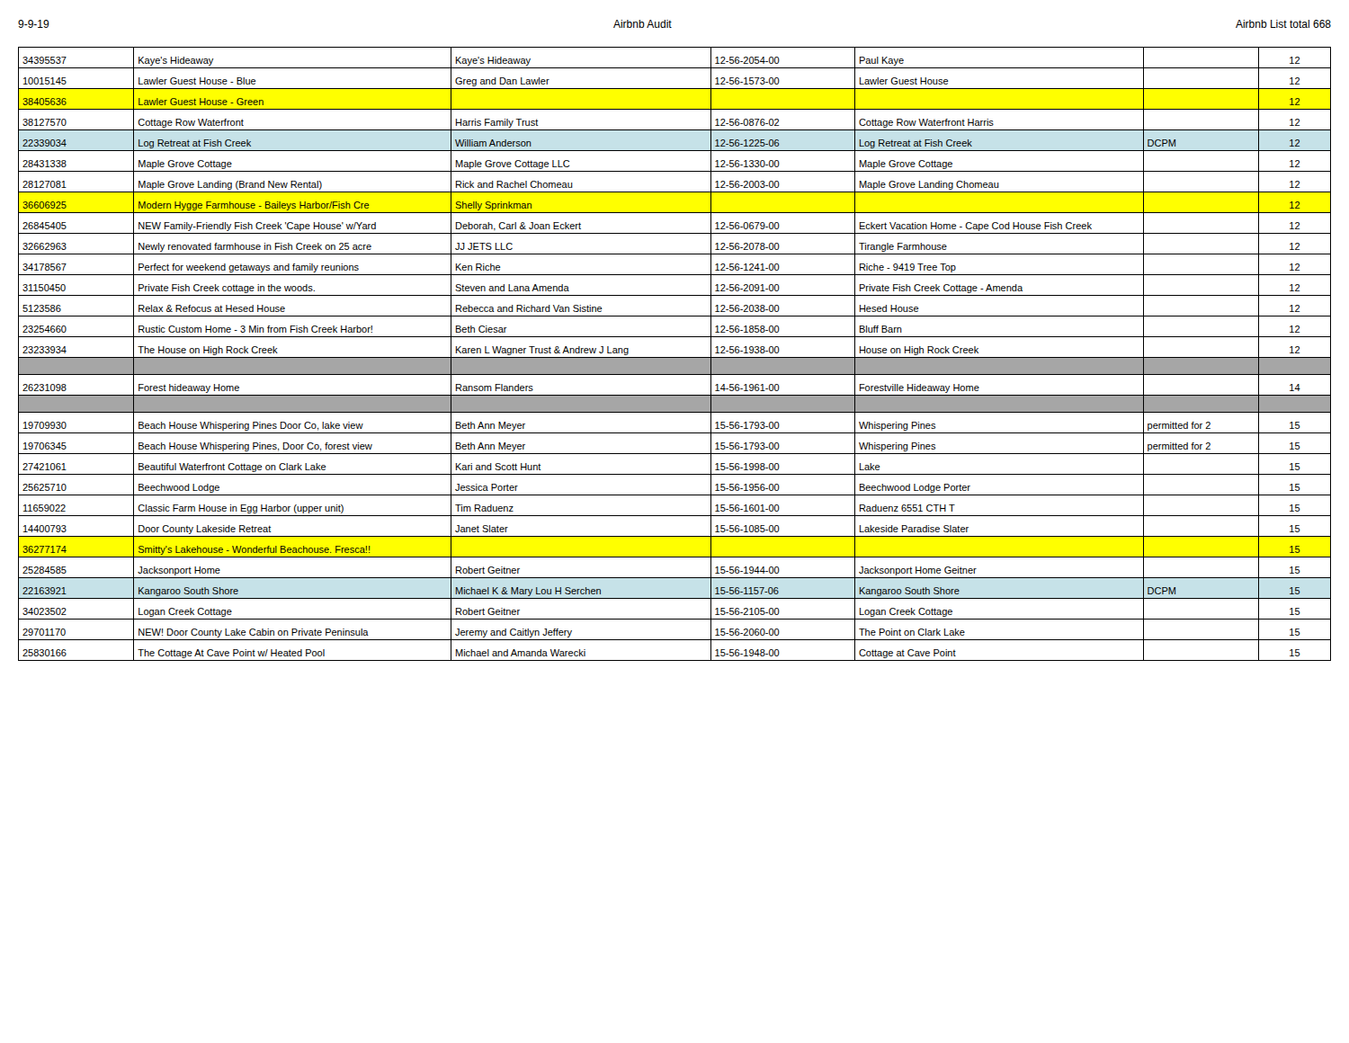9-9-19
Airbnb Audit
Airbnb List total 668
| 34395537 | Kaye's Hideaway | Kaye's Hideaway | 12-56-2054-00 | Paul Kaye | | 12 |
| 10015145 | Lawler Guest House - Blue | Greg and Dan Lawler | 12-56-1573-00 | Lawler Guest House | | 12 |
| 38405636 | Lawler Guest House - Green | | | | | 12 |
| 38127570 | Cottage Row Waterfront | Harris Family Trust | 12-56-0876-02 | Cottage Row Waterfront Harris | | 12 |
| 22339034 | Log Retreat at Fish Creek | William Anderson | 12-56-1225-06 | Log Retreat at Fish Creek | DCPM | 12 |
| 28431338 | Maple Grove Cottage | Maple Grove Cottage LLC | 12-56-1330-00 | Maple Grove Cottage | | 12 |
| 28127081 | Maple Grove Landing (Brand New Rental) | Rick and Rachel Chomeau | 12-56-2003-00 | Maple Grove Landing Chomeau | | 12 |
| 36606925 | Modern Hygge Farmhouse - Baileys Harbor/Fish Cre | Shelly Sprinkman | | | | 12 |
| 26845405 | NEW Family-Friendly Fish Creek 'Cape House' w/Yard | Deborah, Carl & Joan Eckert | 12-56-0679-00 | Eckert Vacation Home - Cape Cod House Fish Creek | | 12 |
| 32662963 | Newly renovated farmhouse in Fish Creek on 25 acre | JJ JETS LLC | 12-56-2078-00 | Tirangle Farmhouse | | 12 |
| 34178567 | Perfect for weekend getaways and family reunions | Ken Riche | 12-56-1241-00 | Riche - 9419 Tree Top | | 12 |
| 31150450 | Private Fish Creek cottage in the woods. | Steven and Lana Amenda | 12-56-2091-00 | Private Fish Creek Cottage - Amenda | | 12 |
| 5123586 | Relax & Refocus at Hesed House | Rebecca and Richard Van Sistine | 12-56-2038-00 | Hesed House | | 12 |
| 23254660 | Rustic Custom Home - 3 Min from Fish Creek Harbor! | Beth Ciesar | 12-56-1858-00 | Bluff Barn | | 12 |
| 23233934 | The House on High Rock Creek | Karen L Wagner Trust & Andrew J Lang | 12-56-1938-00 | House on High Rock Creek | | 12 |
| 26231098 | Forest hideaway Home | Ransom Flanders | 14-56-1961-00 | Forestville Hideaway Home | | 14 |
| 19709930 | Beach House Whispering Pines Door Co, lake view | Beth Ann Meyer | 15-56-1793-00 | Whispering Pines | permitted for 2 | 15 |
| 19706345 | Beach House Whispering Pines, Door Co, forest view | Beth Ann Meyer | 15-56-1793-00 | Whispering Pines | permitted for 2 | 15 |
| 27421061 | Beautiful Waterfront Cottage on Clark Lake | Kari and Scott Hunt | 15-56-1998-00 | Lake | | 15 |
| 25625710 | Beechwood Lodge | Jessica Porter | 15-56-1956-00 | Beechwood Lodge Porter | | 15 |
| 11659022 | Classic Farm House in Egg Harbor (upper unit) | Tim Raduenz | 15-56-1601-00 | Raduenz 6551 CTH T | | 15 |
| 14400793 | Door County Lakeside Retreat | Janet Slater | 15-56-1085-00 | Lakeside Paradise Slater | | 15 |
| 36277174 | Smitty's Lakehouse - Wonderful Beachouse. Fresca!! | | | | | 15 |
| 25284585 | Jacksonport Home | Robert Geitner | 15-56-1944-00 | Jacksonport Home Geitner | | 15 |
| 22163921 | Kangaroo South Shore | Michael K & Mary Lou H Serchen | 15-56-1157-06 | Kangaroo South Shore | DCPM | 15 |
| 34023502 | Logan Creek Cottage | Robert Geitner | 15-56-2105-00 | Logan Creek Cottage | | 15 |
| 29701170 | NEW! Door County Lake Cabin on Private Peninsula | Jeremy and Caitlyn Jeffery | 15-56-2060-00 | The Point on Clark Lake | | 15 |
| 25830166 | The Cottage At Cave Point w/ Heated Pool | Michael and Amanda Warecki | 15-56-1948-00 | Cottage at Cave Point | | 15 |